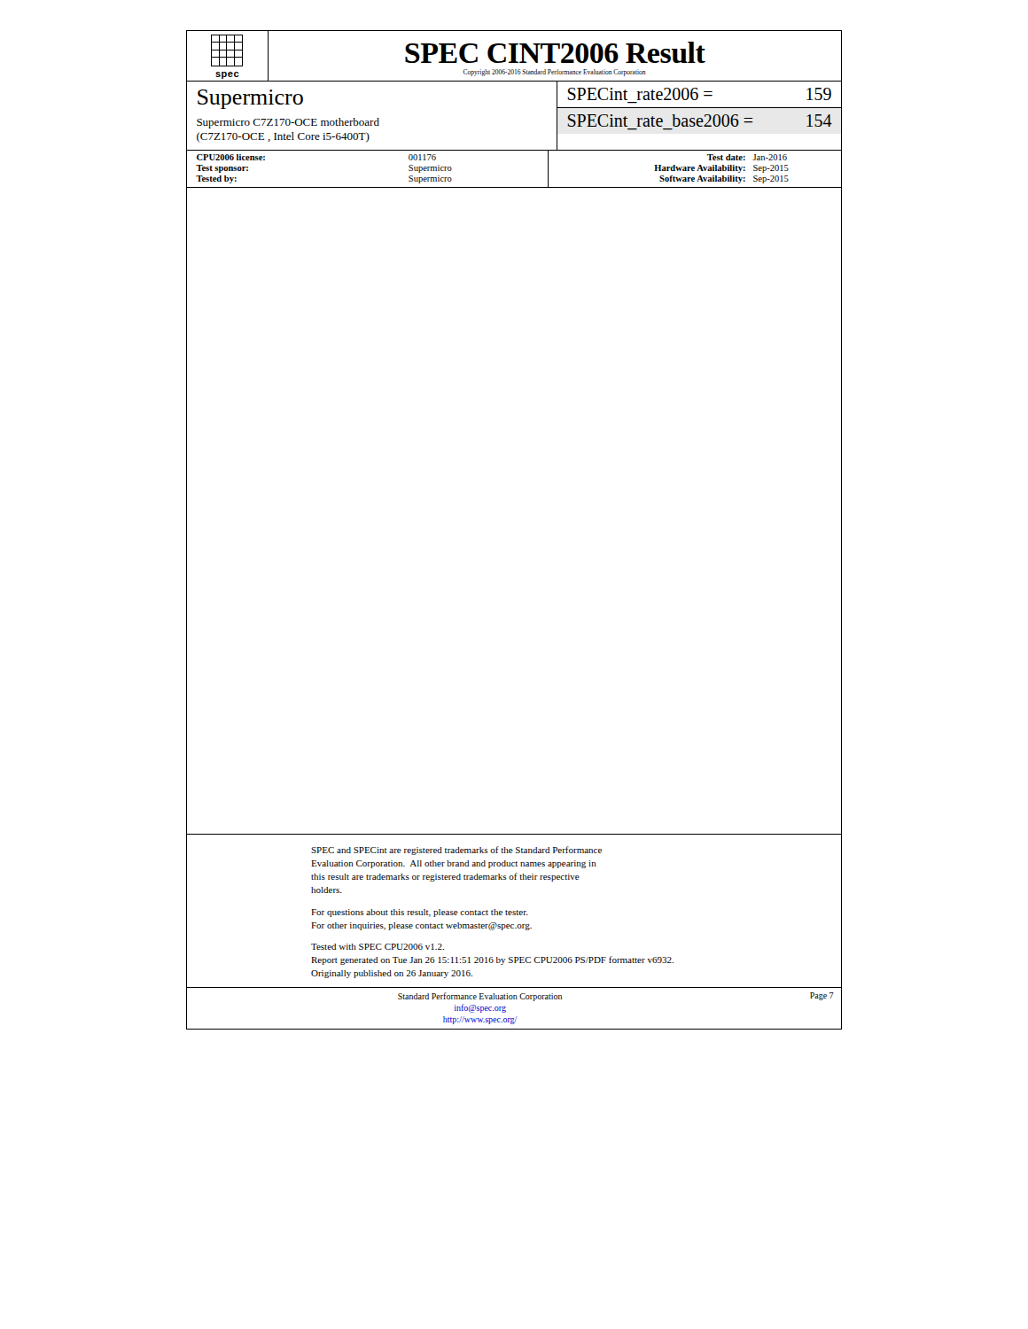spec
SPEC CINT2006 Result
Copyright 2006-2016 Standard Performance Evaluation Corporation
Supermicro
Supermicro C7Z170-OCE motherboard
(C7Z170-OCE , Intel Core i5-6400T)
SPECint_rate2006 =159
SPECint_rate_base2006 =154
| CPU2006 license: | 001176 |
| Test sponsor: | Supermicro |
| Tested by: | Supermicro |
| Test date: | Jan-2016 |
| Hardware Availability: | Sep-2015 |
| Software Availability: | Sep-2015 |
SPEC and SPECint are registered trademarks of the Standard Performance
Evaluation Corporation. All other brand and product names appearing in
this result are trademarks or registered trademarks of their respective
holders.
For questions about this result, please contact the tester.
For other inquiries, please contact webmaster@spec.org.
Tested with SPEC CPU2006 v1.2.
Report generated on Tue Jan 26 15:11:51 2016 by SPEC CPU2006 PS/PDF formatter v6932.
Originally published on 26 January 2016.
Standard Performance Evaluation Corporation
info@spec.org
http://www.spec.org/
Page 7